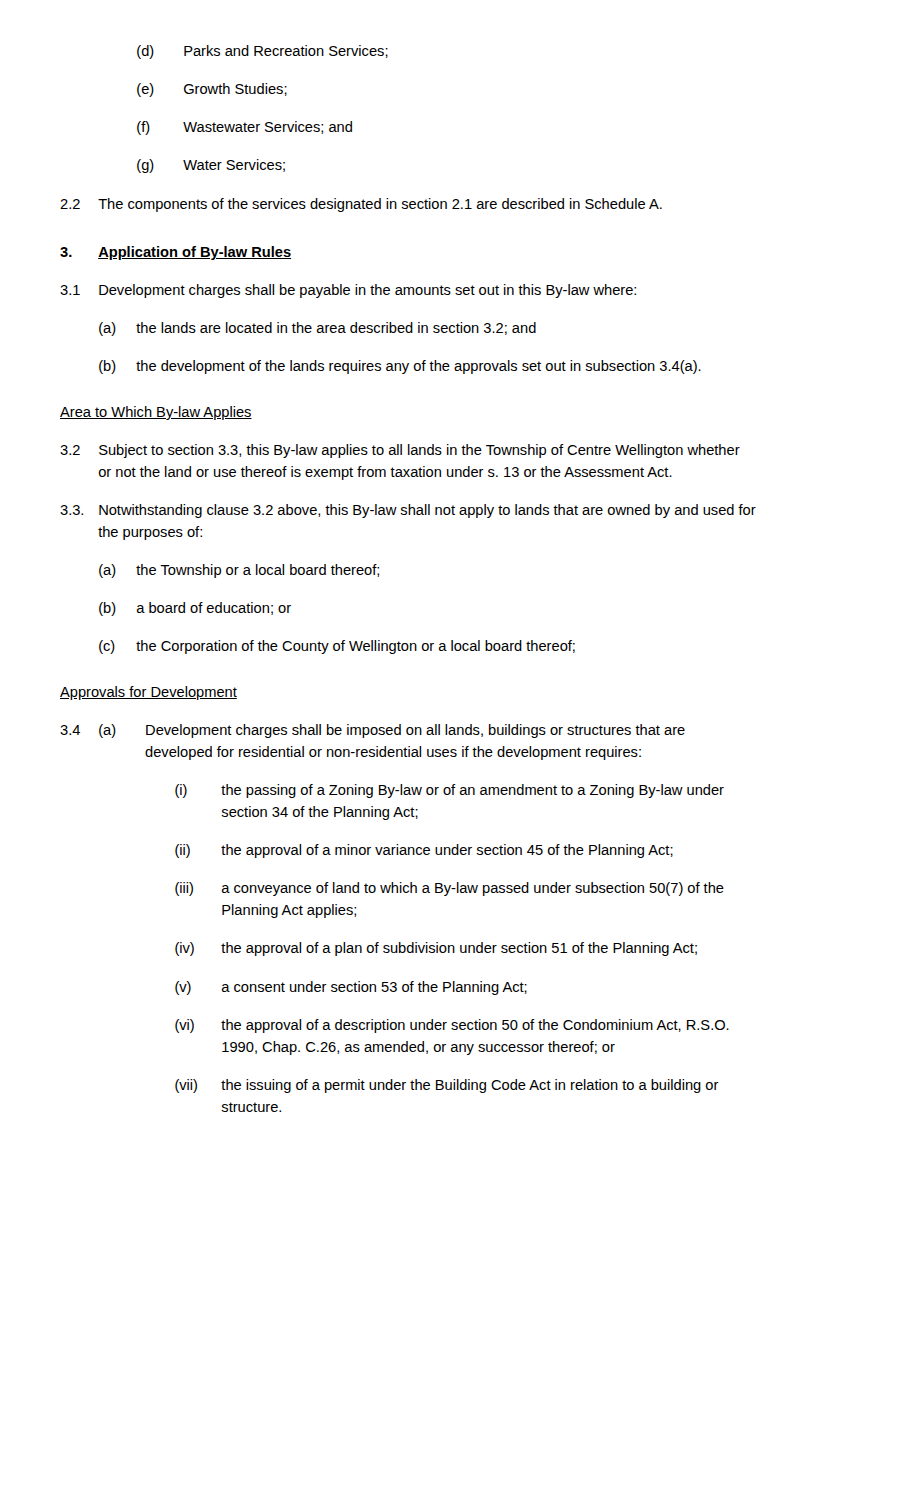(d)
Parks and Recreation Services;
(e)
Growth Studies;
(f)
Wastewater Services; and
(g)
Water Services;
2.2
The components of the services designated in section 2.1 are described in Schedule A.
3.
Application of By-law Rules
3.1
Development charges shall be payable in the amounts set out in this By-law where:
(a)
the lands are located in the area described in section 3.2; and
(b)
the development of the lands requires any of the approvals set out in subsection 3.4(a).
Area to Which By-law Applies
3.2
Subject to section 3.3, this By-law applies to all lands in the Township of Centre Wellington whether or not the land or use thereof is exempt from taxation under s. 13 or the Assessment Act.
3.3.
Notwithstanding clause 3.2 above, this By-law shall not apply to lands that are owned by and used for the purposes of:
(a)
the Township or a local board thereof;
(b)
a board of education; or
(c)
the Corporation of the County of Wellington or a local board thereof;
Approvals for Development
3.4
(a)
Development charges shall be imposed on all lands, buildings or structures that are developed for residential or non-residential uses if the development requires:
(i)
the passing of a Zoning By-law or of an amendment to a Zoning By-law under section 34 of the Planning Act;
(ii)
the approval of a minor variance under section 45 of the Planning Act;
(iii)
a conveyance of land to which a By-law passed under subsection 50(7) of the Planning Act applies;
(iv)
the approval of a plan of subdivision under section 51 of the Planning Act;
(v)
a consent under section 53 of the Planning Act;
(vi)
the approval of a description under section 50 of the Condominium Act, R.S.O. 1990, Chap. C.26, as amended, or any successor thereof; or
(vii)
the issuing of a permit under the Building Code Act in relation to a building or structure.